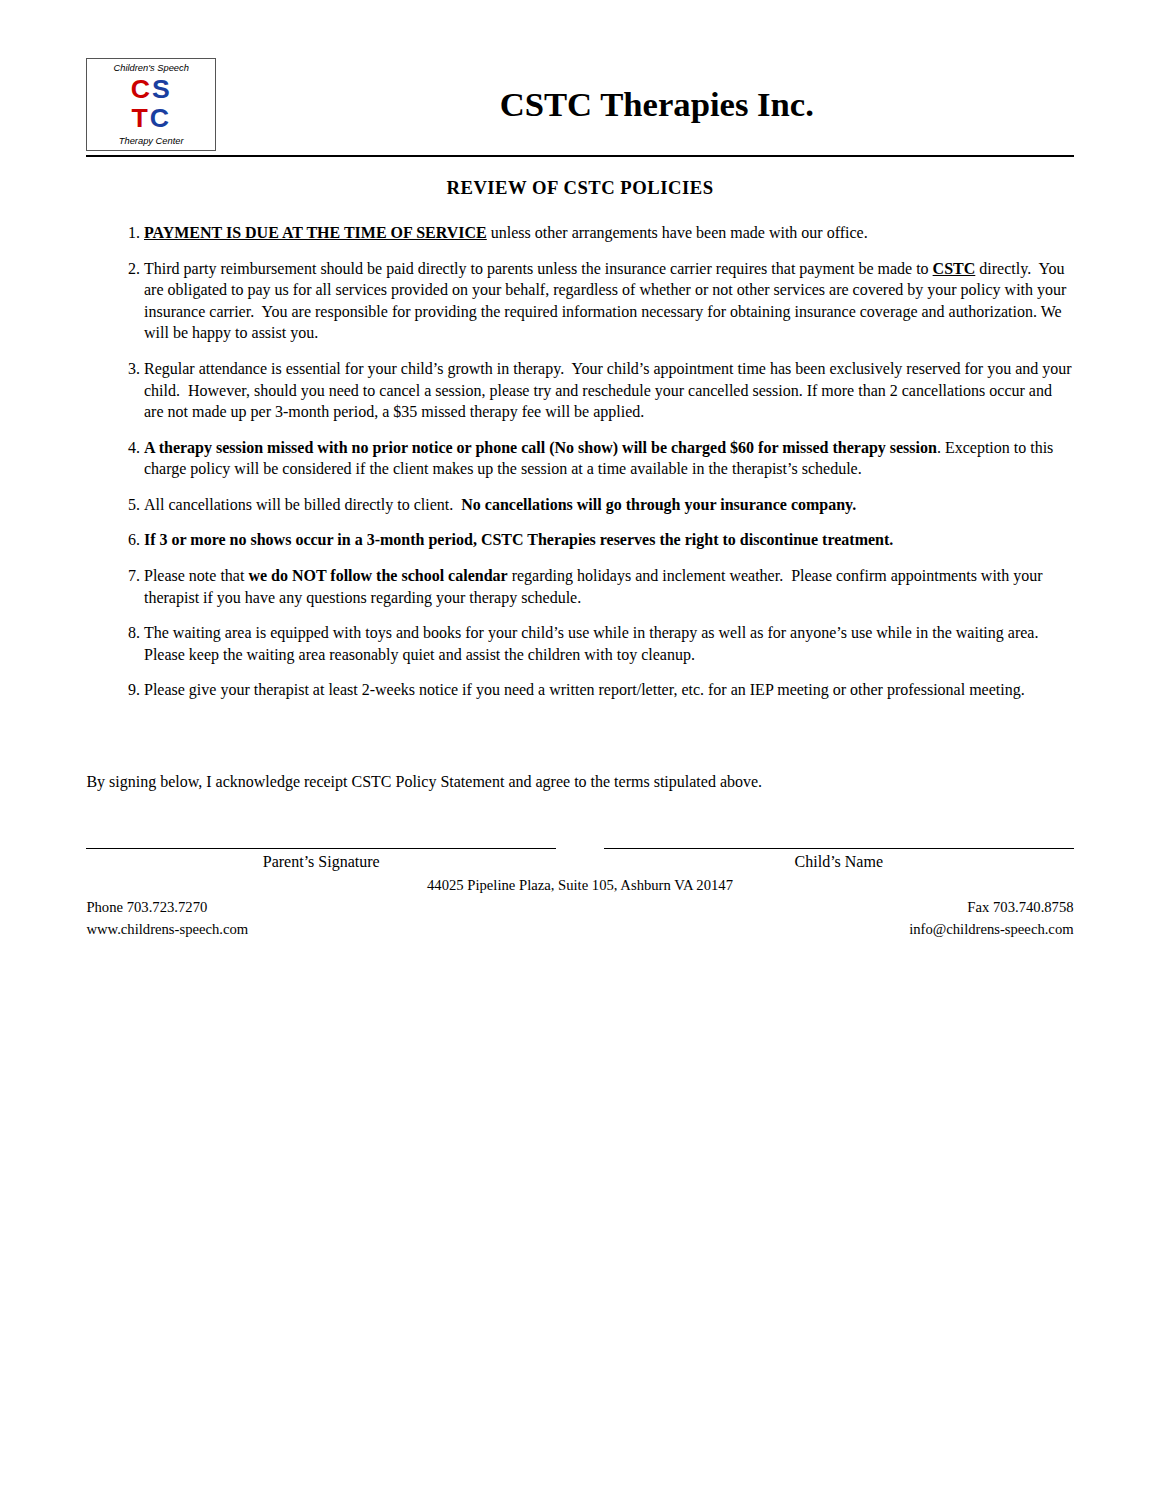Children's Speech CS
TC Therapy Center
CSTC Therapies Inc.
REVIEW OF CSTC POLICIES
PAYMENT IS DUE AT THE TIME OF SERVICE unless other arrangements have been made with our office.
Third party reimbursement should be paid directly to parents unless the insurance carrier requires that payment be made to CSTC directly. You are obligated to pay us for all services provided on your behalf, regardless of whether or not other services are covered by your policy with your insurance carrier. You are responsible for providing the required information necessary for obtaining insurance coverage and authorization. We will be happy to assist you.
Regular attendance is essential for your child’s growth in therapy. Your child’s appointment time has been exclusively reserved for you and your child. However, should you need to cancel a session, please try and reschedule your cancelled session. If more than 2 cancellations occur and are not made up per 3-month period, a $35 missed therapy fee will be applied.
A therapy session missed with no prior notice or phone call (No show) will be charged $60 for missed therapy session. Exception to this charge policy will be considered if the client makes up the session at a time available in the therapist’s schedule.
All cancellations will be billed directly to client. No cancellations will go through your insurance company.
If 3 or more no shows occur in a 3-month period, CSTC Therapies reserves the right to discontinue treatment.
Please note that we do NOT follow the school calendar regarding holidays and inclement weather. Please confirm appointments with your therapist if you have any questions regarding your therapy schedule.
The waiting area is equipped with toys and books for your child’s use while in therapy as well as for anyone’s use while in the waiting area. Please keep the waiting area reasonably quiet and assist the children with toy cleanup.
Please give your therapist at least 2-weeks notice if you need a written report/letter, etc. for an IEP meeting or other professional meeting.
By signing below, I acknowledge receipt CSTC Policy Statement and agree to the terms stipulated above.
Parent’s Signature
Child’s Name
44025 Pipeline Plaza, Suite 105, Ashburn VA 20147
Phone 703.723.7270
Fax 703.740.8758
www.childrens-speech.com
info@childrens-speech.com